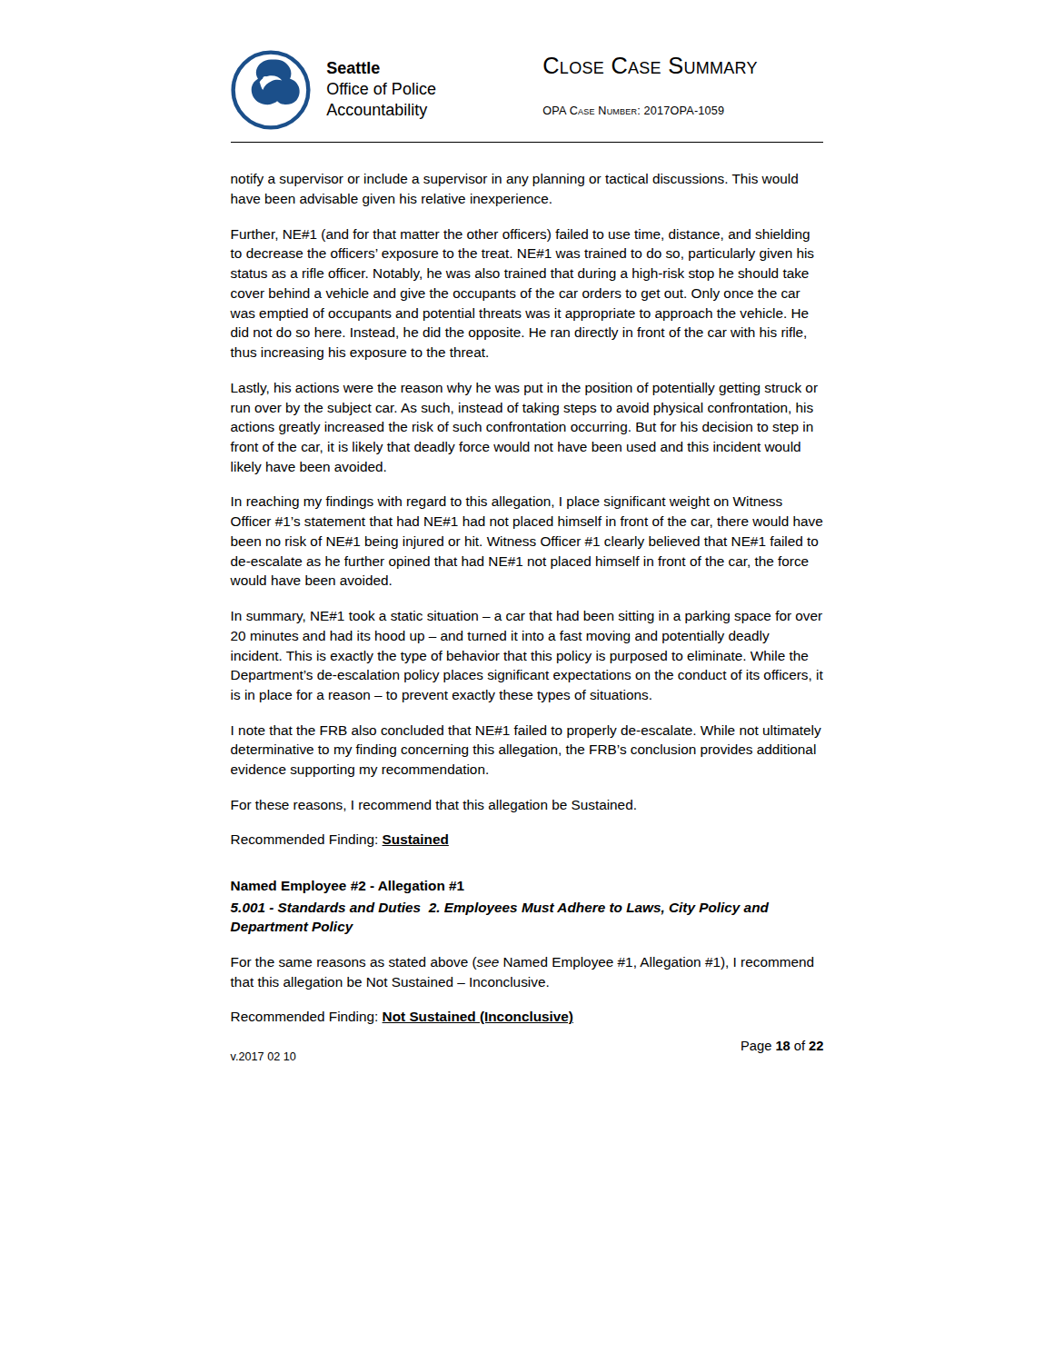Seattle
Office of Police
Accountability
Close Case Summary
OPA Case Number: 2017OPA-1059
notify a supervisor or include a supervisor in any planning or tactical discussions. This would have been advisable given his relative inexperience.
Further, NE#1 (and for that matter the other officers) failed to use time, distance, and shielding to decrease the officers’ exposure to the treat. NE#1 was trained to do so, particularly given his status as a rifle officer. Notably, he was also trained that during a high-risk stop he should take cover behind a vehicle and give the occupants of the car orders to get out. Only once the car was emptied of occupants and potential threats was it appropriate to approach the vehicle. He did not do so here. Instead, he did the opposite. He ran directly in front of the car with his rifle, thus increasing his exposure to the threat.
Lastly, his actions were the reason why he was put in the position of potentially getting struck or run over by the subject car. As such, instead of taking steps to avoid physical confrontation, his actions greatly increased the risk of such confrontation occurring. But for his decision to step in front of the car, it is likely that deadly force would not have been used and this incident would likely have been avoided.
In reaching my findings with regard to this allegation, I place significant weight on Witness Officer #1’s statement that had NE#1 had not placed himself in front of the car, there would have been no risk of NE#1 being injured or hit. Witness Officer #1 clearly believed that NE#1 failed to de-escalate as he further opined that had NE#1 not placed himself in front of the car, the force would have been avoided.
In summary, NE#1 took a static situation – a car that had been sitting in a parking space for over 20 minutes and had its hood up – and turned it into a fast moving and potentially deadly incident. This is exactly the type of behavior that this policy is purposed to eliminate. While the Department’s de-escalation policy places significant expectations on the conduct of its officers, it is in place for a reason – to prevent exactly these types of situations.
I note that the FRB also concluded that NE#1 failed to properly de-escalate. While not ultimately determinative to my finding concerning this allegation, the FRB’s conclusion provides additional evidence supporting my recommendation.
For these reasons, I recommend that this allegation be Sustained.
Recommended Finding: Sustained
Named Employee #2 - Allegation #1
5.001 - Standards and Duties 2. Employees Must Adhere to Laws, City Policy and Department Policy
For the same reasons as stated above (see Named Employee #1, Allegation #1), I recommend that this allegation be Not Sustained – Inconclusive.
Recommended Finding: Not Sustained (Inconclusive)
v.2017 02 10
Page 18 of 22